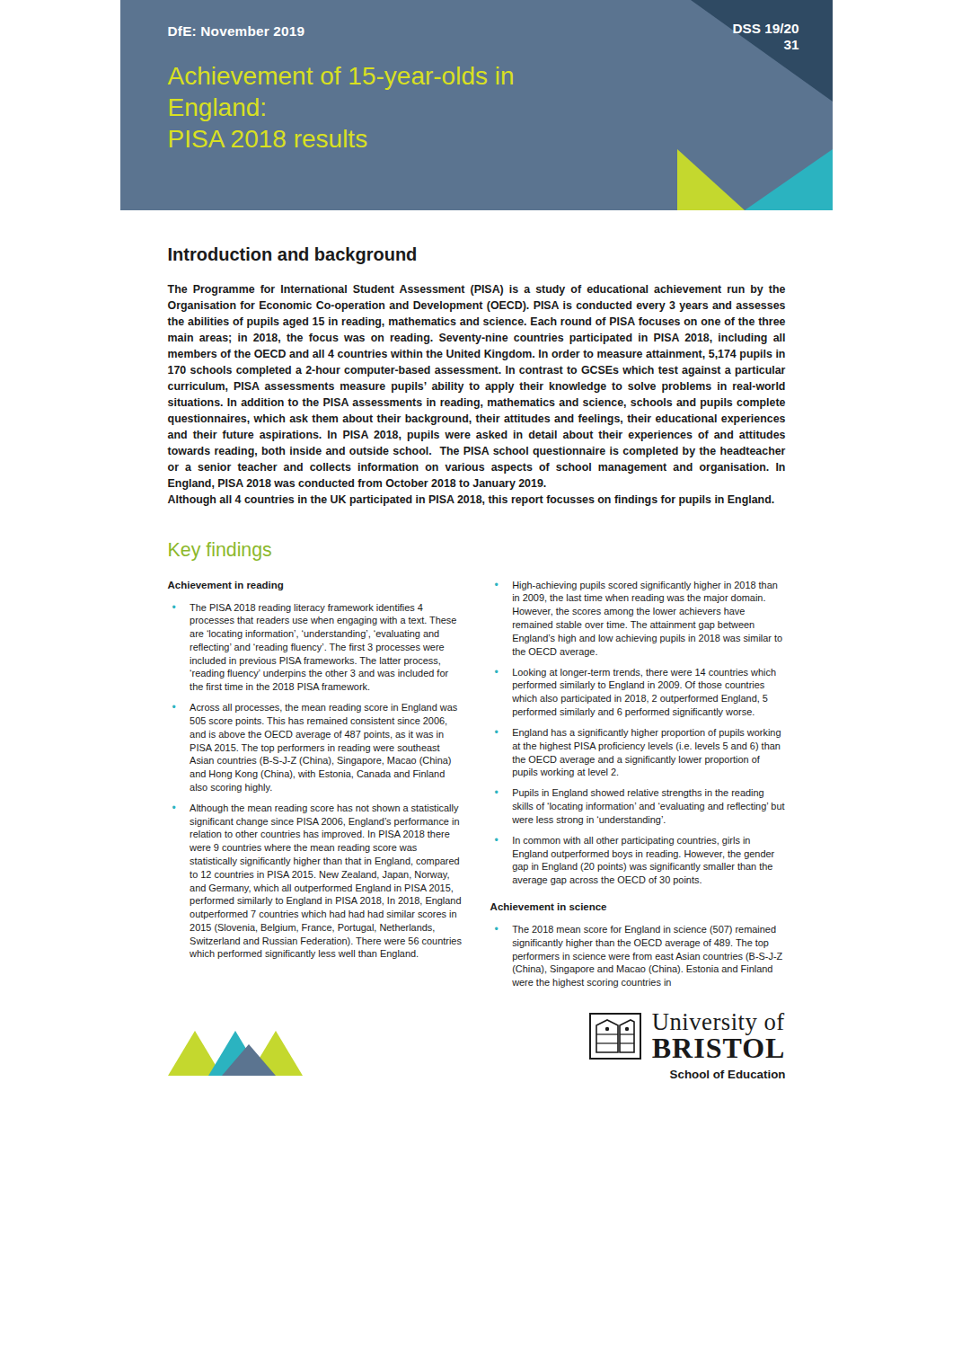DSS 19/20
31
DfE: November 2019
Achievement of 15-year-olds in England:
PISA 2018 results
Introduction and background
The Programme for International Student Assessment (PISA) is a study of educational achievement run by the Organisation for Economic Co-operation and Development (OECD). PISA is conducted every 3 years and assesses the abilities of pupils aged 15 in reading, mathematics and science. Each round of PISA focuses on one of the three main areas; in 2018, the focus was on reading. Seventy-nine countries participated in PISA 2018, including all members of the OECD and all 4 countries within the United Kingdom. In order to measure attainment, 5,174 pupils in 170 schools completed a 2-hour computer-based assessment. In contrast to GCSEs which test against a particular curriculum, PISA assessments measure pupils’ ability to apply their knowledge to solve problems in real-world situations. In addition to the PISA assessments in reading, mathematics and science, schools and pupils complete questionnaires, which ask them about their background, their attitudes and feelings, their educational experiences and their future aspirations. In PISA 2018, pupils were asked in detail about their experiences of and attitudes towards reading, both inside and outside school. The PISA school questionnaire is completed by the headteacher or a senior teacher and collects information on various aspects of school management and organisation. In England, PISA 2018 was conducted from October 2018 to January 2019.
Although all 4 countries in the UK participated in PISA 2018, this report focusses on findings for pupils in England.
Key findings
Achievement in reading
The PISA 2018 reading literacy framework identifies 4 processes that readers use when engaging with a text. These are ‘locating information’, ‘understanding’, ‘evaluating and reflecting’ and ‘reading fluency’. The first 3 processes were included in previous PISA frameworks. The latter process, ‘reading fluency’ underpins the other 3 and was included for the first time in the 2018 PISA framework.
Across all processes, the mean reading score in England was 505 score points. This has remained consistent since 2006, and is above the OECD average of 487 points, as it was in PISA 2015. The top performers in reading were southeast Asian countries (B-S-J-Z (China), Singapore, Macao (China) and Hong Kong (China), with Estonia, Canada and Finland also scoring highly.
Although the mean reading score has not shown a statistically significant change since PISA 2006, England’s performance in relation to other countries has improved. In PISA 2018 there were 9 countries where the mean reading score was statistically significantly higher than that in England, compared to 12 countries in PISA 2015. New Zealand, Japan, Norway, and Germany, which all outperformed England in PISA 2015, performed similarly to England in PISA 2018, In 2018, England outperformed 7 countries which had had had similar scores in 2015 (Slovenia, Belgium, France, Portugal, Netherlands, Switzerland and Russian Federation). There were 56 countries which performed significantly less well than England.
High-achieving pupils scored significantly higher in 2018 than in 2009, the last time when reading was the major domain. However, the scores among the lower achievers have remained stable over time. The attainment gap between England’s high and low achieving pupils in 2018 was similar to the OECD average.
Looking at longer-term trends, there were 14 countries which performed similarly to England in 2009. Of those countries which also participated in 2018, 2 outperformed England, 5 performed similarly and 6 performed significantly worse.
England has a significantly higher proportion of pupils working at the highest PISA proficiency levels (i.e. levels 5 and 6) than the OECD average and a significantly lower proportion of pupils working at level 2.
Pupils in England showed relative strengths in the reading skills of ‘locating information’ and ‘evaluating and reflecting’ but were less strong in ‘understanding’.
In common with all other participating countries, girls in England outperformed boys in reading. However, the gender gap in England (20 points) was significantly smaller than the average gap across the OECD of 30 points.
Achievement in science
The 2018 mean score for England in science (507) remained significantly higher than the OECD average of 489. The top performers in science were from east Asian countries (B-S-J-Z (China), Singapore and Macao (China). Estonia and Finland were the highest scoring countries in
University of BRISTOL
School of Education